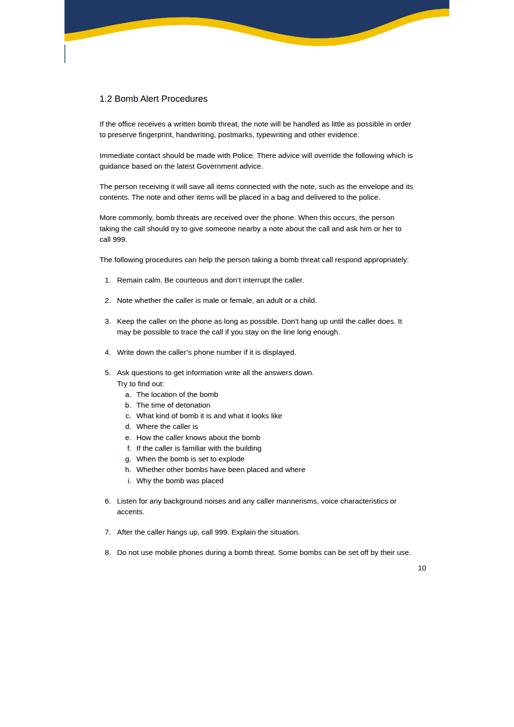1.2 Bomb Alert Procedures
If the office receives a written bomb threat, the note will be handled as little as possible in order to preserve fingerprint, handwriting, postmarks, typewriting and other evidence.
Immediate contact should be made with Police. There advice will override the following which is guidance based on the latest Government advice.
The person receiving it will save all items connected with the note, such as the envelope and its contents. The note and other items will be placed in a bag and delivered to the police.
More commonly, bomb threats are received over the phone. When this occurs, the person taking the call should try to give someone nearby a note about the call and ask him or her to call 999.
The following procedures can help the person taking a bomb threat call respond appropriately:
Remain calm. Be courteous and don’t interrupt the caller.
Note whether the caller is male or female, an adult or a child.
Keep the caller on the phone as long as possible. Don’t hang up until the caller does. It may be possible to trace the call if you stay on the line long enough.
Write down the caller’s phone number if it is displayed.
Ask questions to get information write all the answers down.
Try to find out:
The location of the bomb
The time of detonation
What kind of bomb it is and what it looks like
Where the caller is
How the caller knows about the bomb
If the caller is familiar with the building
When the bomb is set to explode
Whether other bombs have been placed and where
Why the bomb was placed
Listen for any background noises and any caller mannerisms, voice characteristics or accents.
After the caller hangs up, call 999. Explain the situation.
Do not use mobile phones during a bomb threat. Some bombs can be set off by their use.
10